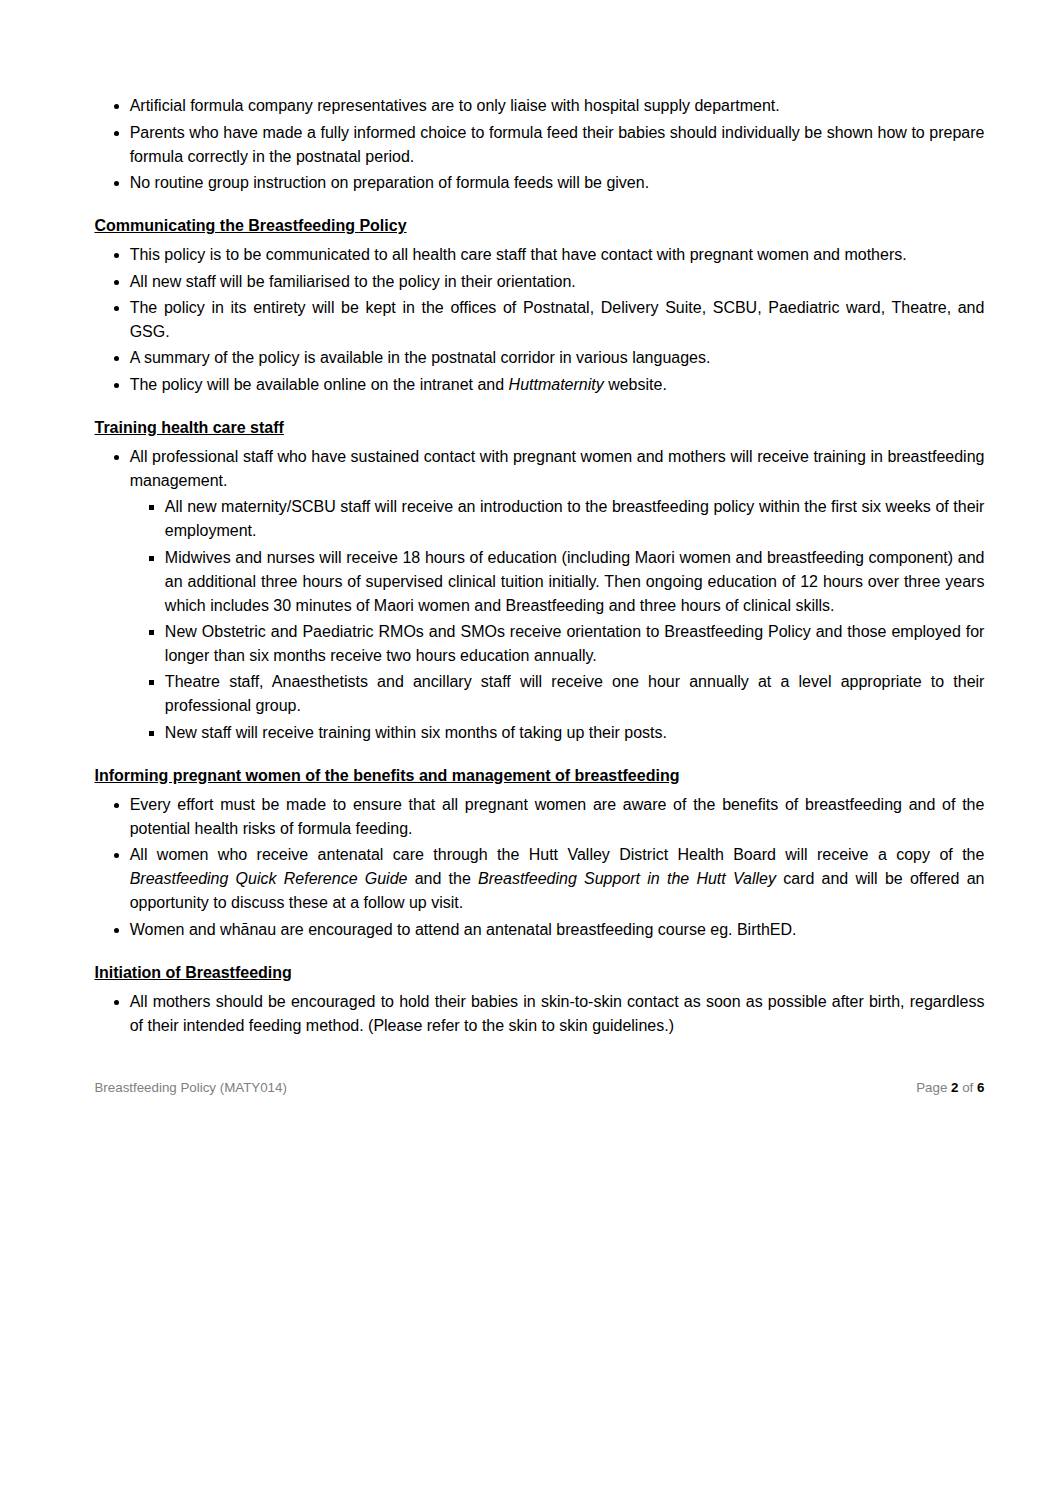Artificial formula company representatives are to only liaise with hospital supply department.
Parents who have made a fully informed choice to formula feed their babies should individually be shown how to prepare formula correctly in the postnatal period.
No routine group instruction on preparation of formula feeds will be given.
Communicating the Breastfeeding Policy
This policy is to be communicated to all health care staff that have contact with pregnant women and mothers.
All new staff will be familiarised to the policy in their orientation.
The policy in its entirety will be kept in the offices of Postnatal, Delivery Suite, SCBU, Paediatric ward, Theatre, and GSG.
A summary of the policy is available in the postnatal corridor in various languages.
The policy will be available online on the intranet and Huttmaternity website.
Training health care staff
All professional staff who have sustained contact with pregnant women and mothers will receive training in breastfeeding management.
All new maternity/SCBU staff will receive an introduction to the breastfeeding policy within the first six weeks of their employment.
Midwives and nurses will receive 18 hours of education (including Maori women and breastfeeding component) and an additional three hours of supervised clinical tuition initially. Then ongoing education of 12 hours over three years which includes 30 minutes of Maori women and Breastfeeding and three hours of clinical skills.
New Obstetric and Paediatric RMOs and SMOs receive orientation to Breastfeeding Policy and those employed for longer than six months receive two hours education annually.
Theatre staff, Anaesthetists and ancillary staff will receive one hour annually at a level appropriate to their professional group.
New staff will receive training within six months of taking up their posts.
Informing pregnant women of the benefits and management of breastfeeding
Every effort must be made to ensure that all pregnant women are aware of the benefits of breastfeeding and of the potential health risks of formula feeding.
All women who receive antenatal care through the Hutt Valley District Health Board will receive a copy of the Breastfeeding Quick Reference Guide and the Breastfeeding Support in the Hutt Valley card and will be offered an opportunity to discuss these at a follow up visit.
Women and whānau are encouraged to attend an antenatal breastfeeding course eg. BirthED.
Initiation of Breastfeeding
All mothers should be encouraged to hold their babies in skin-to-skin contact as soon as possible after birth, regardless of their intended feeding method. (Please refer to the skin to skin guidelines.)
Breastfeeding Policy (MATY014) Page 2 of 6